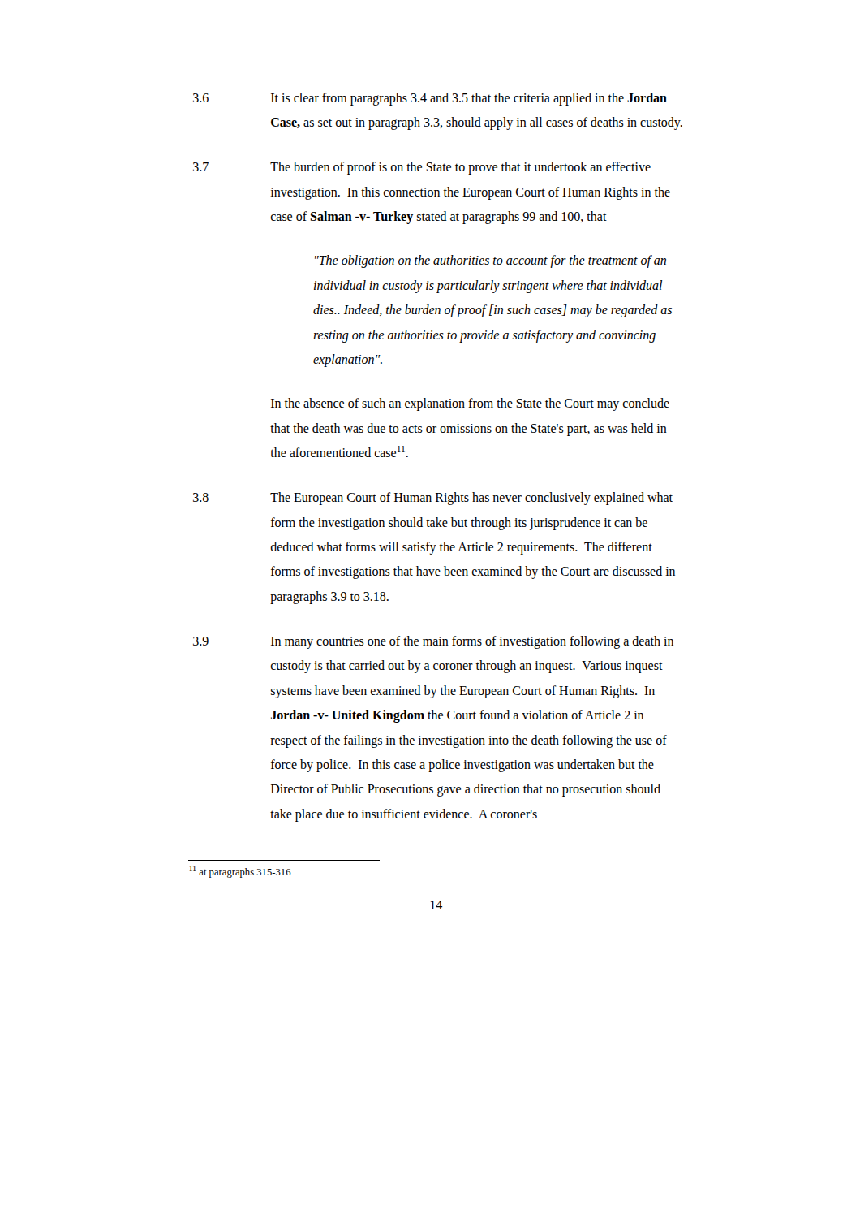3.6
It is clear from paragraphs 3.4 and 3.5 that the criteria applied in the Jordan Case, as set out in paragraph 3.3, should apply in all cases of deaths in custody.
3.7
The burden of proof is on the State to prove that it undertook an effective investigation. In this connection the European Court of Human Rights in the case of Salman -v- Turkey stated at paragraphs 99 and 100, that
"The obligation on the authorities to account for the treatment of an individual in custody is particularly stringent where that individual dies.. Indeed, the burden of proof [in such cases] may be regarded as resting on the authorities to provide a satisfactory and convincing explanation".
In the absence of such an explanation from the State the Court may conclude that the death was due to acts or omissions on the State's part, as was held in the aforementioned case11.
3.8
The European Court of Human Rights has never conclusively explained what form the investigation should take but through its jurisprudence it can be deduced what forms will satisfy the Article 2 requirements. The different forms of investigations that have been examined by the Court are discussed in paragraphs 3.9 to 3.18.
3.9
In many countries one of the main forms of investigation following a death in custody is that carried out by a coroner through an inquest. Various inquest systems have been examined by the European Court of Human Rights. In Jordan -v- United Kingdom the Court found a violation of Article 2 in respect of the failings in the investigation into the death following the use of force by police. In this case a police investigation was undertaken but the Director of Public Prosecutions gave a direction that no prosecution should take place due to insufficient evidence. A coroner's
11 at paragraphs 315-316
14